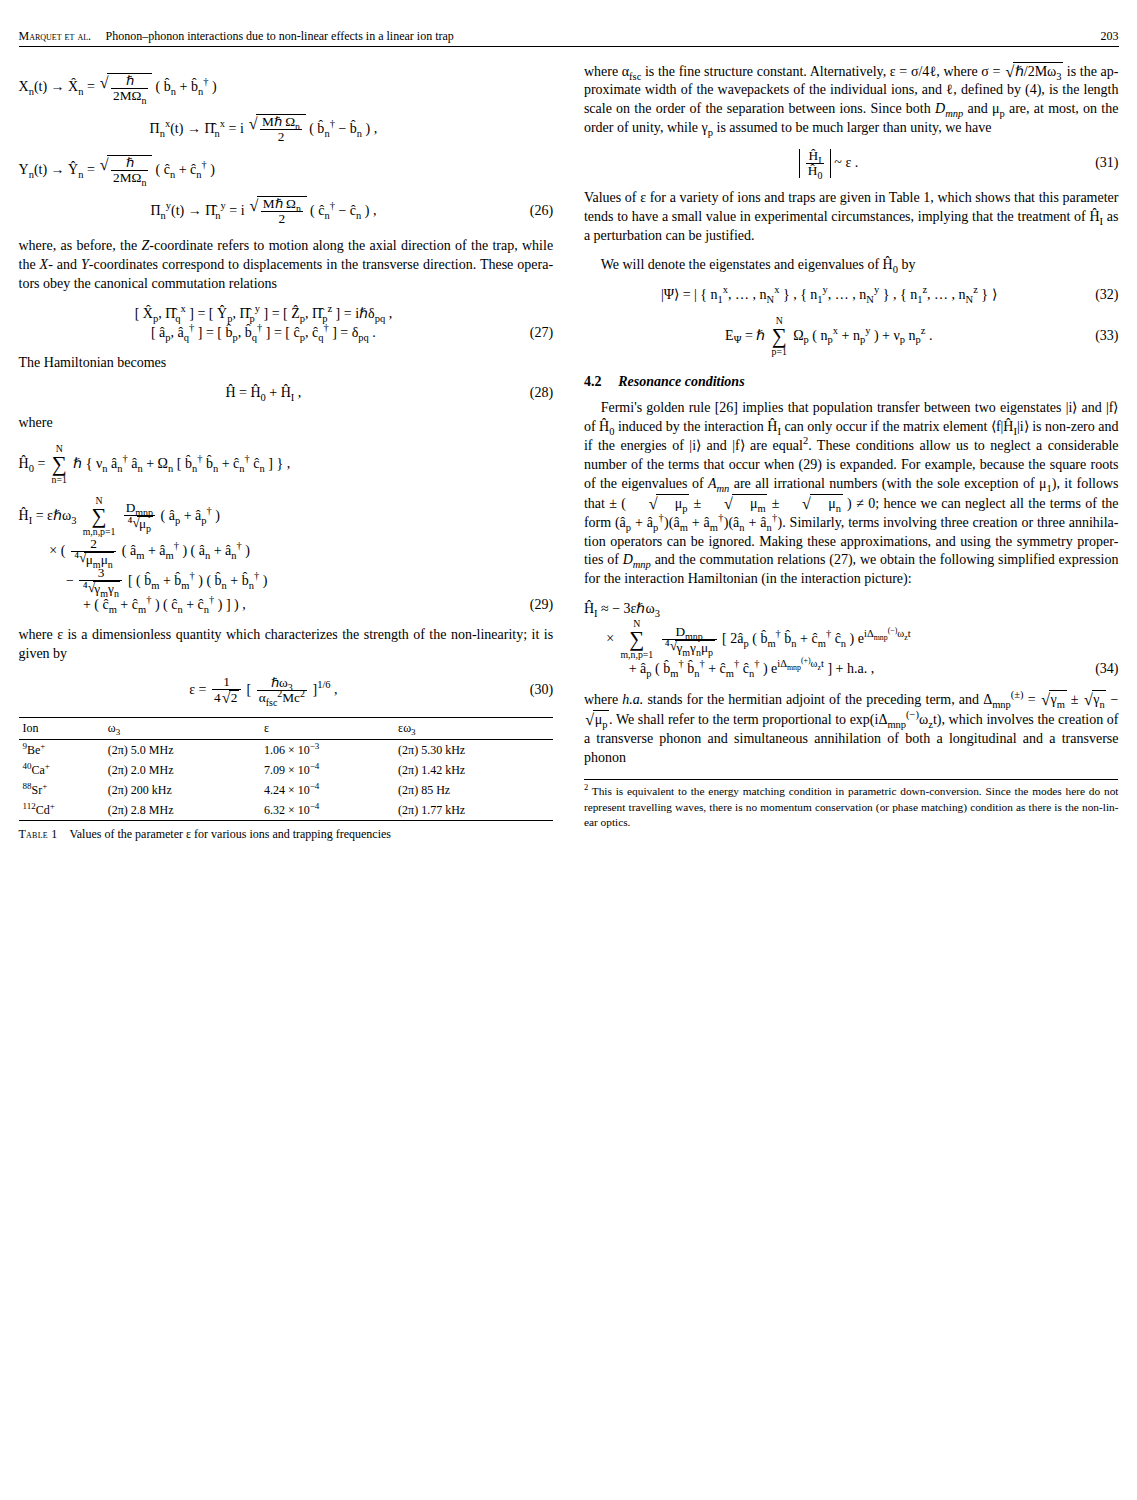Marquet et al. Phonon–phonon interactions due to non-linear effects in a linear ion trap 203
Xn(t) → X̂n = ℏ 2MΩn ( b̂n + b̂n† )
Πnx(t) → Π̂nx = i Mℏ Ωn 2 ( b̂n† − b̂n ) ,
Yn(t) → Ŷn = ℏ 2MΩn ( ĉn + ĉn† )
Πny(t) → Π̂ny = i Mℏ Ωn 2 ( ĉn† − ĉn ) ,
(26)
where, as before, the Z-coordinate refers to motion along the axial direction of the trap, while the X- and Y-coordinates correspond to displacements in the transverse direction. These operators obey the canonical commutation relations
[ X̂p, Π̂qx ] = [ Ŷp, Π̂py ] = [ Ẑp, Π̂pz ] = iℏδpq ,
[ âp, âq† ] = [ b̂p, b̂q† ] = [ ĉp, ĉq† ] = δpq .
(27)
The Hamiltonian becomes
Ĥ = Ĥ0 + ĤI ,
(28)
where
Ĥ0 = N∑n=1 ℏ { νn ân† ân + Ωn [ b̂n† b̂n + ĉn† ĉn ] } ,
ĤI = εℏω3 N∑m,n,p=1 Dmnp μp ( âp + âp† )
× ( 2 μmμn ( âm + âm† ) ( ân + ân† )
− 3 γmγn [ ( b̂m + b̂m† ) ( b̂n + b̂n† )
+ ( ĉm + ĉm† ) ( ĉn + ĉn† ) ] ) ,
(29)
where ε is a dimensionless quantity which characterizes the strength of the non-linearity; it is given by
ε = 142 [ ℏω3 αfsc2Mc2 ]1/6 ,
(30)
| Ion | ω 3 | ε | εω 3 |
| --- | --- | --- | --- |
| 9 Be + | (2π) 5.0 MHz | 1.06 × 10 −3 | (2π) 5.30 kHz |
| 40 Ca + | (2π) 2.0 MHz | 7.09 × 10 −4 | (2π) 1.42 kHz |
| 88 Sr + | (2π) 200 kHz | 4.24 × 10 −4 | (2π) 85 Hz |
| 112 Cd + | (2π) 2.8 MHz | 6.32 × 10 −4 | (2π) 1.77 kHz |
Table 1 Values of the parameter ε for various ions and trapping frequencies
where αfsc is the fine structure constant. Alternatively, ε = σ/4ℓ, where σ = ℏ/2Mω3 is the approximate width of the wavepackets of the individual ions, and ℓ, defined by (4), is the length scale on the order of the separation between ions. Since both Dmnp and μp are, at most, on the order of unity, while γp is assumed to be much larger than unity, we have
ĤI Ĥ0 ~ ε .
(31)
Values of ε for a variety of ions and traps are given in Table 1, which shows that this parameter tends to have a small value in experimental circumstances, implying that the treatment of ĤI as a perturbation can be justified.
We will denote the eigenstates and eigenvalues of Ĥ0 by
|Ψ⟩ = | { n1x, … , nNx } , { n1y, … , nNy } , { n1z, … , nNz } ⟩
(32)
EΨ = ℏ N∑p=1 Ωp ( npx + npy ) + νp npz .
(33)
4.2 Resonance conditions
Fermi's golden rule [26] implies that population transfer between two eigenstates |i⟩ and |f⟩ of Ĥ0 induced by the interaction ĤI can only occur if the matrix element ⟨f|ĤI|i⟩ is non-zero and if the energies of |i⟩ and |f⟩ are equal2. These conditions allow us to neglect a considerable number of the terms that occur when (29) is expanded. For example, because the square roots of the eigenvalues of Amn are all irrational numbers (with the sole exception of μ1), it follows that ± ( μp ± μm ± μn ) ≠ 0; hence we can neglect all the terms of the form (âp + âp†)(âm + âm†)(ân + ân†). Similarly, terms involving three creation or three annihilation operators can be ignored. Making these approximations, and using the symmetry properties of Dmnp and the commutation relations (27), we obtain the following simplified expression for the interaction Hamiltonian (in the interaction picture):
ĤI ≈ − 3εℏω3
× N∑m,n,p=1 Dmnp γmγnμp [ 2âp ( b̂m† b̂n + ĉm† ĉn ) eiΔmnp(−)ωzt
+ âp ( b̂m† b̂n† + ĉm† ĉn† ) eiΔmnp(+)ωzt ] + h.a. ,
(34)
where h.a. stands for the hermitian adjoint of the preceding term, and Δmnp(±) = γm ± γn − μp. We shall refer to the term proportional to exp(iΔmnp(−)ωzt), which involves the creation of a transverse phonon and simultaneous annihilation of both a longitudinal and a transverse phonon
2 This is equivalent to the energy matching condition in parametric down-conversion. Since the modes here do not represent travelling waves, there is no momentum conservation (or phase matching) condition as there is the non-linear optics.